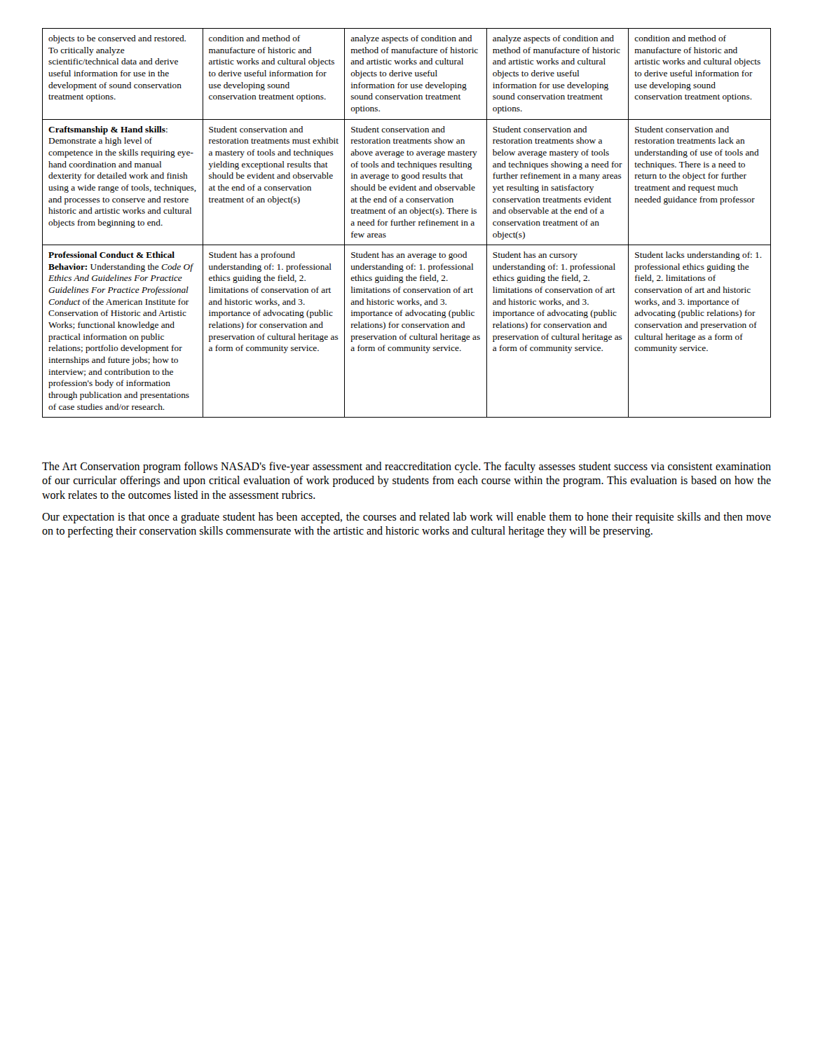| objects to be conserved and restored. To critically analyze scientific/technical data and derive useful information for use in the development of sound conservation treatment options. | condition and method of manufacture of historic and artistic works and cultural objects to derive useful information for use developing sound conservation treatment options. | analyze aspects of condition and method of manufacture of historic and artistic works and cultural objects to derive useful information for use developing sound conservation treatment options. | analyze aspects of condition and method of manufacture of historic and artistic works and cultural objects to derive useful information for use developing sound conservation treatment options. | condition and method of manufacture of historic and artistic works and cultural objects to derive useful information for use developing sound conservation treatment options. |
| Craftsmanship & Hand skills : Demonstrate a high level of competence in the skills requiring eye-hand coordination and manual dexterity for detailed work and finish using a wide range of tools, techniques, and processes to conserve and restore historic and artistic works and cultural objects from beginning to end. | Student conservation and restoration treatments must exhibit a mastery of tools and techniques yielding exceptional results that should be evident and observable at the end of a conservation treatment of an object(s) | Student conservation and restoration treatments show an above average to average mastery of tools and techniques resulting in average to good results that should be evident and observable at the end of a conservation treatment of an object(s). There is a need for further refinement in a few areas | Student conservation and restoration treatments show a below average mastery of tools and techniques showing a need for further refinement in a many areas yet resulting in satisfactory conservation treatments evident and observable at the end of a conservation treatment of an object(s) | Student conservation and restoration treatments lack an understanding of use of tools and techniques. There is a need to return to the object for further treatment and request much needed guidance from professor |
| Professional Conduct & Ethical Behavior: Understanding the Code Of Ethics And Guidelines For Practice Guidelines For Practice Professional Conduct of the American Institute for Conservation of Historic and Artistic Works; functional knowledge and practical information on public relations; portfolio development for internships and future jobs; how to interview; and contribution to the profession's body of information through publication and presentations of case studies and/or research. | Student has a profound understanding of: 1. professional ethics guiding the field, 2. limitations of conservation of art and historic works, and 3. importance of advocating (public relations) for conservation and preservation of cultural heritage as a form of community service. | Student has an average to good understanding of: 1. professional ethics guiding the field, 2. limitations of conservation of art and historic works, and 3. importance of advocating (public relations) for conservation and preservation of cultural heritage as a form of community service. | Student has an cursory understanding of: 1. professional ethics guiding the field, 2. limitations of conservation of art and historic works, and 3. importance of advocating (public relations) for conservation and preservation of cultural heritage as a form of community service. | Student lacks understanding of: 1. professional ethics guiding the field, 2. limitations of conservation of art and historic works, and 3. importance of advocating (public relations) for conservation and preservation of cultural heritage as a form of community service. |
The Art Conservation program follows NASAD's five-year assessment and reaccreditation cycle. The faculty assesses student success via consistent examination of our curricular offerings and upon critical evaluation of work produced by students from each course within the program. This evaluation is based on how the work relates to the outcomes listed in the assessment rubrics.
Our expectation is that once a graduate student has been accepted, the courses and related lab work will enable them to hone their requisite skills and then move on to perfecting their conservation skills commensurate with the artistic and historic works and cultural heritage they will be preserving.